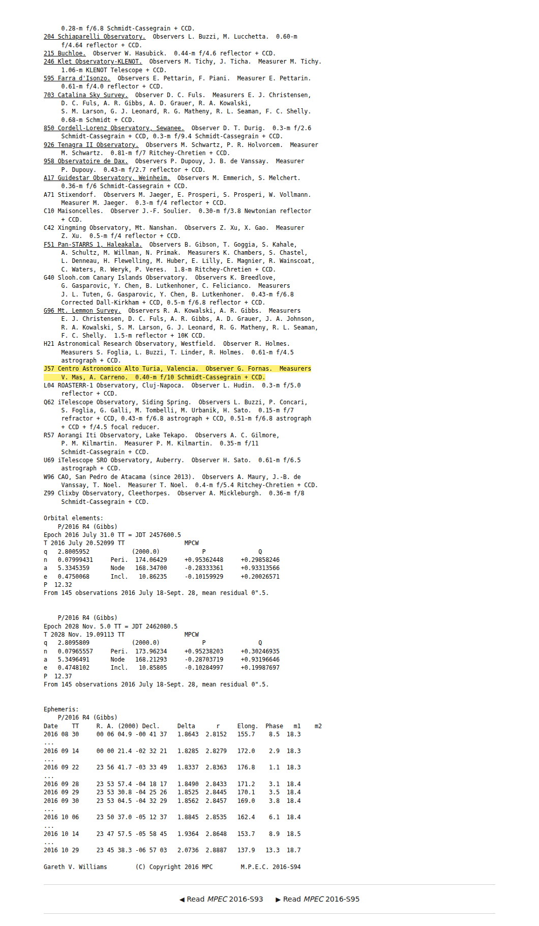0.28-m f/6.8 Schmidt-Cassegrain + CCD.
204 Schiaparelli Observatory.  Observers L. Buzzi, M. Lucchetta.  0.60-m
     f/4.64 reflector + CCD.
215 Buchloe.  Observer W. Hasubick.  0.44-m f/4.6 reflector + CCD.
246 Klet Observatory-KLENOT.  Observers M. Tichy, J. Ticha.  Measurer M. Tichy.
     1.06-m KLENOT Telescope + CCD.
595 Farra d'Isonzo.  Observers E. Pettarin, F. Piani.  Measurer E. Pettarin.
     0.61-m f/4.0 reflector + CCD.
703 Catalina Sky Survey.  Observer D. C. Fuls.  Measurers E. J. Christensen,
     D. C. Fuls, A. R. Gibbs, A. D. Grauer, R. A. Kowalski,
     S. M. Larson, G. J. Leonard, R. G. Matheny, R. L. Seaman, F. C. Shelly.
     0.68-m Schmidt + CCD.
850 Cordell-Lorenz Observatory, Sewanee.  Observer D. T. Durig.  0.3-m f/2.6
     Schmidt-Cassegrain + CCD, 0.3-m f/9.4 Schmidt-Cassegrain + CCD.
926 Tenagra II Observatory.  Observers M. Schwartz, P. R. Holvorcem.  Measurer
     M. Schwartz.  0.81-m f/7 Ritchey-Chretien + CCD.
958 Observatoire de Dax.  Observers P. Dupouy, J. B. de Vanssay.  Measurer
     P. Dupouy.  0.43-m f/2.7 reflector + CCD.
A17 Guidestar Observatory, Weinheim.  Observers M. Emmerich, S. Melchert.
     0.36-m f/6 Schmidt-Cassegrain + CCD.
A71 Stixendorf.  Observers M. Jaeger, E. Prosperi, S. Prosperi, W. Vollmann.
     Measurer M. Jaeger.  0.3-m f/4 reflector + CCD.
C10 Maisoncelles.  Observer J.-F. Soulier.  0.30-m f/3.8 Newtonian reflector
     + CCD.
C42 Xingming Observatory, Mt. Nanshan.  Observers Z. Xu, X. Gao.  Measurer
     Z. Xu.  0.5-m f/4 reflector + CCD.
F51 Pan-STARRS 1, Haleakala.  Observers B. Gibson, T. Goggia, S. Kahale,
     A. Schultz, M. Willman, N. Primak.  Measurers K. Chambers, S. Chastel,
     L. Denneau, H. Flewelling, M. Huber, E. Lilly, E. Magnier, R. Wainscoat,
     C. Waters, R. Weryk, P. Veres.  1.8-m Ritchey-Chretien + CCD.
G40 Slooh.com Canary Islands Observatory.  Observers K. Breedlove,
     G. Gasparovic, Y. Chen, B. Lutkenhoner, C. Felicianco.  Measurers
     J. L. Tuten, G. Gasparovic, Y. Chen, B. Lutkenhoner.  0.43-m f/6.8
     Corrected Dall-Kirkham + CCD, 0.5-m f/6.8 reflector + CCD.
G96 Mt. Lemmon Survey.  Observers R. A. Kowalski, A. R. Gibbs.  Measurers
     E. J. Christensen, D. C. Fuls, A. R. Gibbs, A. D. Grauer, J. A. Johnson,
     R. A. Kowalski, S. M. Larson, G. J. Leonard, R. G. Matheny, R. L. Seaman,
     F. C. Shelly.  1.5-m reflector + 10K CCD.
H21 Astronomical Research Observatory, Westfield.  Observer R. Holmes.
     Measurers S. Foglia, L. Buzzi, T. Linder, R. Holmes.  0.61-m f/4.5
     astrograph + CCD.
J57 Centro Astronomico Alto Turia, Valencia.  Observer G. Fornas.  Measurers
     V. Mas, A. Carreno.  0.40-m f/10 Schmidt-Cassegrain + CCD.
L04 ROASTERR-1 Observatory, Cluj-Napoca.  Observer L. Hudin.  0.3-m f/5.0
     reflector + CCD.
Q62 iTelescope Observatory, Siding Spring.  Observers L. Buzzi, P. Concari,
     S. Foglia, G. Galli, M. Tombelli, M. Urbanik, H. Sato.  0.15-m f/7
     refractor + CCD, 0.43-m f/6.8 astrograph + CCD, 0.51-m f/6.8 astrograph
     + CCD + f/4.5 focal reducer.
R57 Aorangi Iti Observatory, Lake Tekapo.  Observers A. C. Gilmore,
     P. M. Kilmartin.  Measurer P. M. Kilmartin.  0.35-m f/11
     Schmidt-Cassegrain + CCD.
U69 iTelescope SRO Observatory, Auberry.  Observer H. Sato.  0.61-m f/6.5
     astrograph + CCD.
W96 CAO, San Pedro de Atacama (since 2013).  Observers A. Maury, J.-B. de
     Vanssay, T. Noel.  Measurer T. Noel.  0.4-m f/5.4 Ritchey-Chretien + CCD.
Z99 Clixby Observatory, Cleethorpes.  Observer A. Mickleburgh.  0.36-m f/8
     Schmidt-Cassegrain + CCD.

Orbital elements:
    P/2016 R4 (Gibbs)
Epoch 2016 July 31.0 TT = JDT 2457600.5
T 2016 July 20.52099 TT                 MPCW
q   2.8005952            (2000.0)            P               Q
n   0.07999431     Peri.  174.06429     +0.95362448     +0.29858246
a   5.3345359      Node   168.34700     -0.28333361     +0.93313566
e   0.4750068      Incl.   10.86235     -0.10159929     +0.20026571
P  12.32
From 145 observations 2016 July 18-Sept. 28, mean residual 0".5.


    P/2016 R4 (Gibbs)
Epoch 2028 Nov. 5.0 TT = JDT 2462080.5
T 2028 Nov. 19.09113 TT                 MPCW
q   2.8095809            (2000.0)            P               Q
n   0.07965557     Peri.  173.96234     +0.95238203     +0.30246935
a   5.3496491      Node   168.21293     -0.28703719     +0.93196646
e   0.4748102      Incl.   10.85805     -0.10284997     +0.19987697
P  12.37
From 145 observations 2016 July 18-Sept. 28, mean residual 0".5.


Ephemeris:
    P/2016 R4 (Gibbs)
Date    TT     R. A. (2000) Decl.     Delta      r     Elong.  Phase   m1    m2
2016 08 30     00 06 04.9 -00 41 37   1.8643  2.8152   155.7    8.5  18.3
...
2016 09 14     00 00 21.4 -02 32 21   1.8285  2.8279   172.0    2.9  18.3
...
2016 09 22     23 56 41.7 -03 33 49   1.8337  2.8363   176.8    1.1  18.3
...
2016 09 28     23 53 57.4 -04 18 17   1.8490  2.8433   171.2    3.1  18.4
2016 09 29     23 53 30.8 -04 25 26   1.8525  2.8445   170.1    3.5  18.4
2016 09 30     23 53 04.5 -04 32 29   1.8562  2.8457   169.0    3.8  18.4
...
2016 10 06     23 50 37.0 -05 12 37   1.8845  2.8535   162.4    6.1  18.4
...
2016 10 14     23 47 57.5 -05 58 45   1.9364  2.8648   153.7    8.9  18.5
...
2016 10 29     23 45 38.3 -06 57 03   2.0736  2.8887   137.9   13.3  18.7

Gareth V. Williams        (C) Copyright 2016 MPC        M.P.E.C. 2016-S94
◀ Read MPEC 2016-S93 ▶ Read MPEC 2016-S95